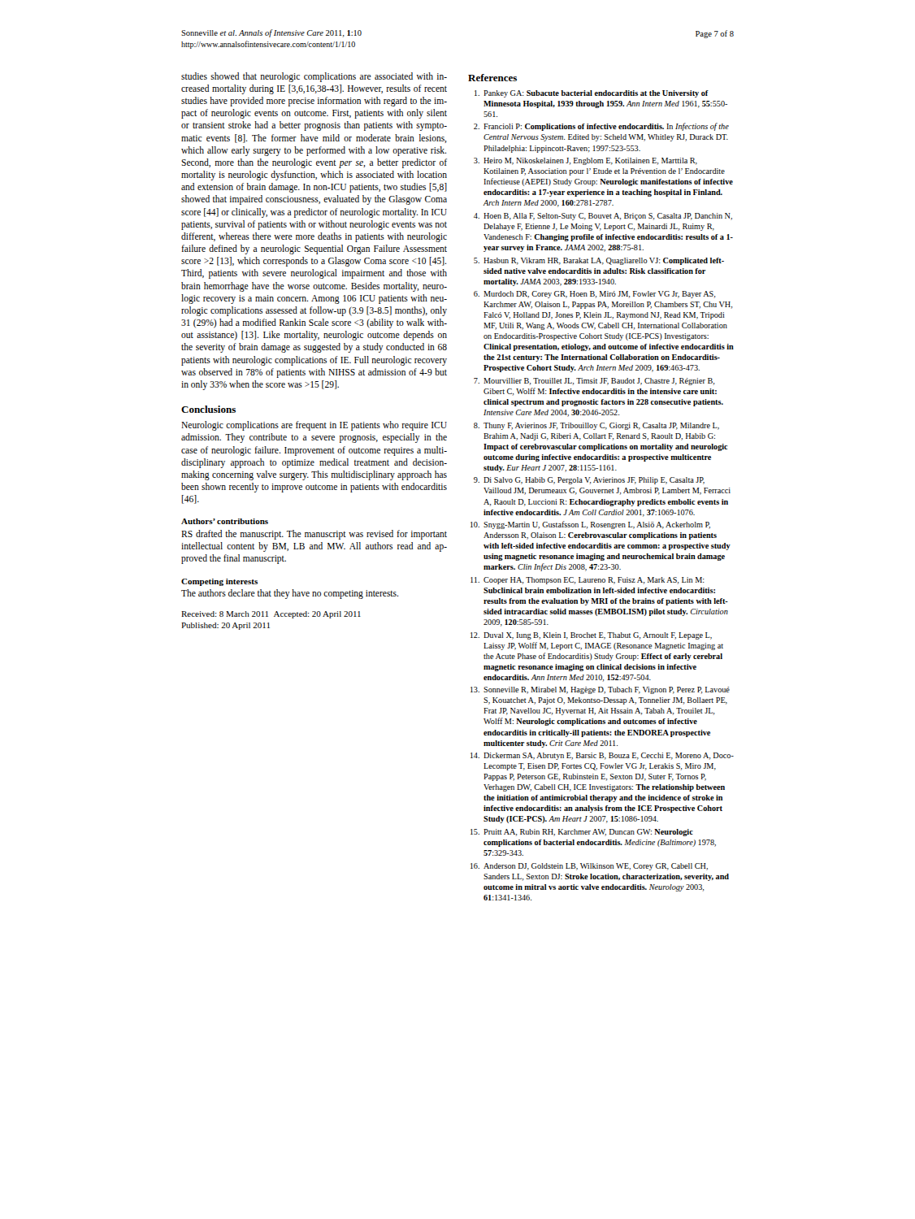Sonneville et al. Annals of Intensive Care 2011, 1:10
http://www.annalsofintensivecare.com/content/1/1/10
Page 7 of 8
studies showed that neurologic complications are associated with increased mortality during IE [3,6,16,38-43]. However, results of recent studies have provided more precise information with regard to the impact of neurologic events on outcome. First, patients with only silent or transient stroke had a better prognosis than patients with symptomatic events [8]. The former have mild or moderate brain lesions, which allow early surgery to be performed with a low operative risk. Second, more than the neurologic event per se, a better predictor of mortality is neurologic dysfunction, which is associated with location and extension of brain damage. In non-ICU patients, two studies [5,8] showed that impaired consciousness, evaluated by the Glasgow Coma score [44] or clinically, was a predictor of neurologic mortality. In ICU patients, survival of patients with or without neurologic events was not different, whereas there were more deaths in patients with neurologic failure defined by a neurologic Sequential Organ Failure Assessment score >2 [13], which corresponds to a Glasgow Coma score <10 [45]. Third, patients with severe neurological impairment and those with brain hemorrhage have the worse outcome. Besides mortality, neurologic recovery is a main concern. Among 106 ICU patients with neurologic complications assessed at follow-up (3.9 [3-8.5] months), only 31 (29%) had a modified Rankin Scale score <3 (ability to walk without assistance) [13]. Like mortality, neurologic outcome depends on the severity of brain damage as suggested by a study conducted in 68 patients with neurologic complications of IE. Full neurologic recovery was observed in 78% of patients with NIHSS at admission of 4-9 but in only 33% when the score was >15 [29].
Conclusions
Neurologic complications are frequent in IE patients who require ICU admission. They contribute to a severe prognosis, especially in the case of neurologic failure. Improvement of outcome requires a multidisciplinary approach to optimize medical treatment and decision-making concerning valve surgery. This multidisciplinary approach has been shown recently to improve outcome in patients with endocarditis [46].
Authors’ contributions
RS drafted the manuscript. The manuscript was revised for important intellectual content by BM, LB and MW. All authors read and approved the final manuscript.
Competing interests
The authors declare that they have no competing interests.
Received: 8 March 2011 Accepted: 20 April 2011
Published: 20 April 2011
References
Pankey GA: Subacute bacterial endocarditis at the University of Minnesota Hospital, 1939 through 1959. Ann Intern Med 1961, 55:550-561.
Francioli P: Complications of infective endocarditis. In Infections of the Central Nervous System. Edited by: Scheld WM, Whitley RJ, Durack DT. Philadelphia: Lippincott-Raven; 1997:523-553.
Heiro M, Nikoskelainen J, Engblom E, Kotilainen E, Marttila R, Kotilainen P, Association pour l’ Etude et la Prévention de l’ Endocardite Infectieuse (AEPEI) Study Group: Neurologic manifestations of infective endocarditis: a 17-year experience in a teaching hospital in Finland. Arch Intern Med 2000, 160:2781-2787.
Hoen B, Alla F, Selton-Suty C, Bouvet A, Briçon S, Casalta JP, Danchin N, Delahaye F, Etienne J, Le Moing V, Leport C, Mainardi JL, Ruimy R, Vandenesch F: Changing profile of infective endocarditis: results of a 1-year survey in France. JAMA 2002, 288:75-81.
Hasbun R, Vikram HR, Barakat LA, Quagliarello VJ: Complicated left-sided native valve endocarditis in adults: Risk classification for mortality. JAMA 2003, 289:1933-1940.
Murdoch DR, Corey GR, Hoen B, Miró JM, Fowler VG Jr, Bayer AS, Karchmer AW, Olaison L, Pappas PA, Moreillon P, Chambers ST, Chu VH, Falcó V, Holland DJ, Jones P, Klein JL, Raymond NJ, Read KM, Tripodi MF, Utili R, Wang A, Woods CW, Cabell CH, International Collaboration on Endocarditis-Prospective Cohort Study (ICE-PCS) Investigators: Clinical presentation, etiology, and outcome of infective endocarditis in the 21st century: The International Collaboration on Endocarditis-Prospective Cohort Study. Arch Intern Med 2009, 169:463-473.
Mourvillier B, Trouillet JL, Timsit JF, Baudot J, Chastre J, Régnier B, Gibert C, Wolff M: Infective endocarditis in the intensive care unit: clinical spectrum and prognostic factors in 228 consecutive patients. Intensive Care Med 2004, 30:2046-2052.
Thuny F, Avierinos JF, Tribouilloy C, Giorgi R, Casalta JP, Milandre L, Brahim A, Nadji G, Riberi A, Collart F, Renard S, Raoult D, Habib G: Impact of cerebrovascular complications on mortality and neurologic outcome during infective endocarditis: a prospective multicentre study. Eur Heart J 2007, 28:1155-1161.
Di Salvo G, Habib G, Pergola V, Avierinos JF, Philip E, Casalta JP, Vailloud JM, Derumeaux G, Gouvernet J, Ambrosi P, Lambert M, Ferracci A, Raoult D, Luccioni R: Echocardiography predicts embolic events in infective endocarditis. J Am Coll Cardiol 2001, 37:1069-1076.
Snygg-Martin U, Gustafsson L, Rosengren L, Alsiö A, Ackerholm P, Andersson R, Olaison L: Cerebrovascular complications in patients with left-sided infective endocarditis are common: a prospective study using magnetic resonance imaging and neurochemical brain damage markers. Clin Infect Dis 2008, 47:23-30.
Cooper HA, Thompson EC, Laureno R, Fuisz A, Mark AS, Lin M: Subclinical brain embolization in left-sided infective endocarditis: results from the evaluation by MRI of the brains of patients with left-sided intracardiac solid masses (EMBOLISM) pilot study. Circulation 2009, 120:585-591.
Duval X, Iung B, Klein I, Brochet E, Thabut G, Arnoult F, Lepage L, Laissy JP, Wolff M, Leport C, IMAGE (Resonance Magnetic Imaging at the Acute Phase of Endocarditis) Study Group: Effect of early cerebral magnetic resonance imaging on clinical decisions in infective endocarditis. Ann Intern Med 2010, 152:497-504.
Sonneville R, Mirabel M, Hagège D, Tubach F, Vignon P, Perez P, Lavoué S, Kouatchet A, Pajot O, Mekontso-Dessap A, Tonnelier JM, Bollaert PE, Frat JP, Navellou JC, Hyvernat H, Ait Hssain A, Tabah A, Trouilet JL, Wolff M: Neurologic complications and outcomes of infective endocarditis in critically-ill patients: the ENDOREA prospective multicenter study. Crit Care Med 2011.
Dickerman SA, Abrutyn E, Barsic B, Bouza E, Cecchi E, Moreno A, Doco-Lecompte T, Eisen DP, Fortes CQ, Fowler VG Jr, Lerakis S, Miro JM, Pappas P, Peterson GE, Rubinstein E, Sexton DJ, Suter F, Tornos P, Verhagen DW, Cabell CH, ICE Investigators: The relationship between the initiation of antimicrobial therapy and the incidence of stroke in infective endocarditis: an analysis from the ICE Prospective Cohort Study (ICE-PCS). Am Heart J 2007, 15:1086-1094.
Pruitt AA, Rubin RH, Karchmer AW, Duncan GW: Neurologic complications of bacterial endocarditis. Medicine (Baltimore) 1978, 57:329-343.
Anderson DJ, Goldstein LB, Wilkinson WE, Corey GR, Cabell CH, Sanders LL, Sexton DJ: Stroke location, characterization, severity, and outcome in mitral vs aortic valve endocarditis. Neurology 2003, 61:1341-1346.